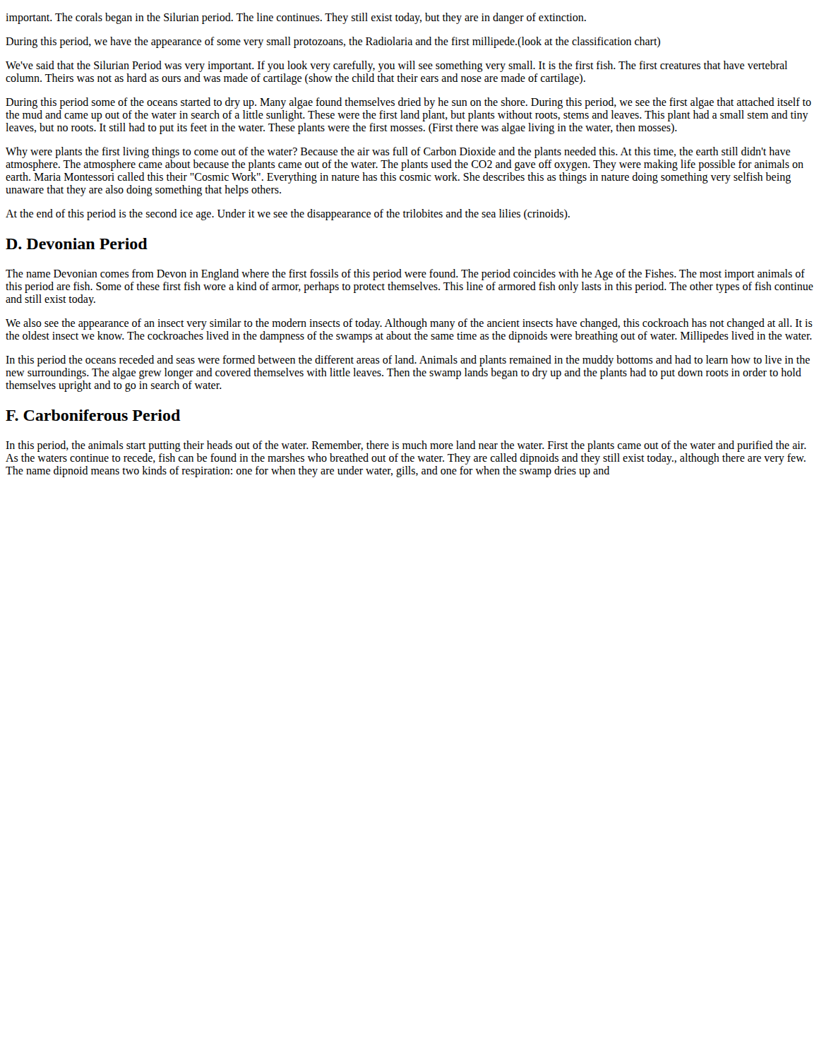important. The corals began in the Silurian period. The line continues. They still exist today, but they are in danger of extinction.
During this period, we have the appearance of some very small protozoans, the Radiolaria and the first millipede.(look at the classification chart)
We've said that the Silurian Period was very important. If you look very carefully, you will see something very small. It is the first fish. The first creatures that have vertebral column. Theirs was not as hard as ours and was made of cartilage (show the child that their ears and nose are made of cartilage).
During this period some of the oceans started to dry up. Many algae found themselves dried by he sun on the shore. During this period, we see the first algae that attached itself to the mud and came up out of the water in search of a little sunlight. These were the first land plant, but plants without roots, stems and leaves. This plant had a small stem and tiny leaves, but no roots. It still had to put its feet in the water. These plants were the first mosses. (First there was algae living in the water, then mosses).
Why were plants the first living things to come out of the water? Because the air was full of Carbon Dioxide and the plants needed this. At this time, the earth still didn't have atmosphere. The atmosphere came about because the plants came out of the water. The plants used the CO2 and gave off oxygen. They were making life possible for animals on earth. Maria Montessori called this their "Cosmic Work". Everything in nature has this cosmic work. She describes this as things in nature doing something very selfish being unaware that they are also doing something that helps others.
At the end of this period is the second ice age. Under it we see the disappearance of the trilobites and the sea lilies (crinoids).
D. Devonian Period
The name Devonian comes from Devon in England where the first fossils of this period were found. The period coincides with he Age of the Fishes. The most import animals of this period are fish. Some of these first fish wore a kind of armor, perhaps to protect themselves. This line of armored fish only lasts in this period. The other types of fish continue and still exist today.
We also see the appearance of an insect very similar to the modern insects of today. Although many of the ancient insects have changed, this cockroach has not changed at all. It is the oldest insect we know. The cockroaches lived in the dampness of the swamps at about the same time as the dipnoids were breathing out of water. Millipedes lived in the water.
In this period the oceans receded and seas were formed between the different areas of land. Animals and plants remained in the muddy bottoms and had to learn how to live in the new surroundings. The algae grew longer and covered themselves with little leaves. Then the swamp lands began to dry up and the plants had to put down roots in order to hold themselves upright and to go in search of water.
F. Carboniferous Period
In this period, the animals start putting their heads out of the water. Remember, there is much more land near the water. First the plants came out of the water and purified the air. As the waters continue to recede, fish can be found in the marshes who breathed out of the water. They are called dipnoids and they still exist today., although there are very few. The name dipnoid means two kinds of respiration: one for when they are under water, gills, and one for when the swamp dries up and